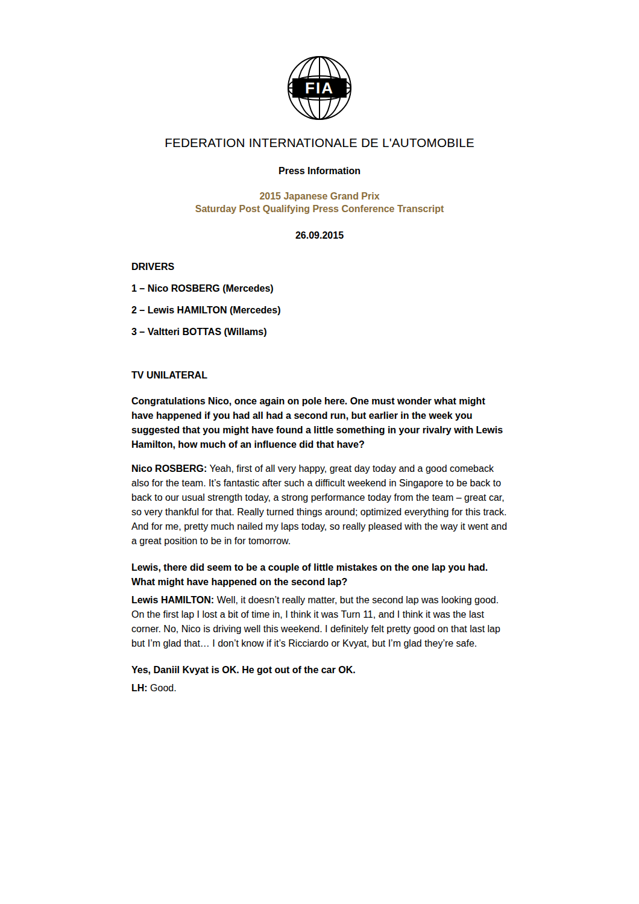FIA
FEDERATION INTERNATIONALE DE L'AUTOMOBILE
Press Information
2015 Japanese Grand Prix
Saturday Post Qualifying Press Conference Transcript
26.09.2015
DRIVERS
1 – Nico ROSBERG (Mercedes)
2 – Lewis HAMILTON (Mercedes)
3 – Valtteri BOTTAS (Willams)
TV UNILATERAL
Congratulations Nico, once again on pole here. One must wonder what might have happened if you had all had a second run, but earlier in the week you suggested that you might have found a little something in your rivalry with Lewis Hamilton, how much of an influence did that have?
Nico ROSBERG: Yeah, first of all very happy, great day today and a good comeback also for the team. It’s fantastic after such a difficult weekend in Singapore to be back to back to our usual strength today, a strong performance today from the team – great car, so very thankful for that. Really turned things around; optimized everything for this track. And for me, pretty much nailed my laps today, so really pleased with the way it went and a great position to be in for tomorrow.
Lewis, there did seem to be a couple of little mistakes on the one lap you had. What might have happened on the second lap?
Lewis HAMILTON: Well, it doesn’t really matter, but the second lap was looking good. On the first lap I lost a bit of time in, I think it was Turn 11, and I think it was the last corner. No, Nico is driving well this weekend. I definitely felt pretty good on that last lap but I’m glad that… I don’t know if it’s Ricciardo or Kvyat, but I’m glad they’re safe.
Yes, Daniil Kvyat is OK. He got out of the car OK.
LH: Good.